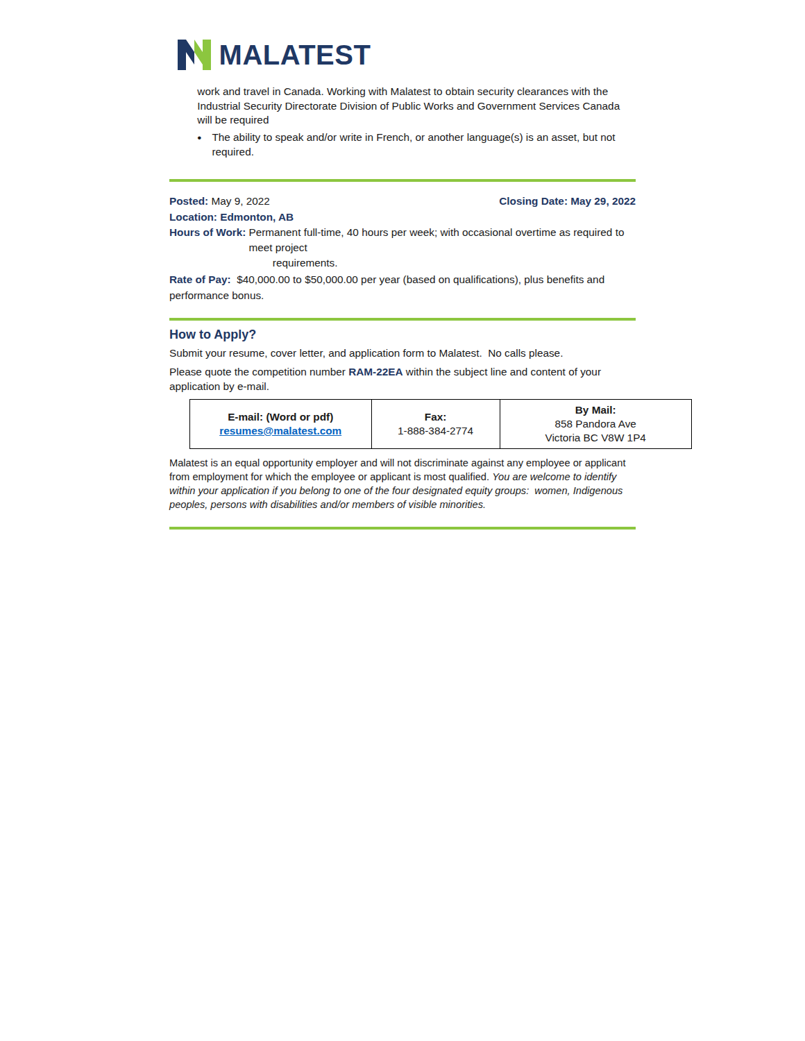MALATEST
work and travel in Canada. Working with Malatest to obtain security clearances with the Industrial Security Directorate Division of Public Works and Government Services Canada will be required
The ability to speak and/or write in French, or another language(s) is an asset, but not required.
Posted: May 9, 2022
Closing Date: May 29, 2022
Location: Edmonton, AB
Hours of Work: Permanent full-time, 40 hours per week; with occasional overtime as required to meet project
requirements.
Rate of Pay: $40,000.00 to $50,000.00 per year (based on qualifications), plus benefits and performance bonus.
How to Apply?
Submit your resume, cover letter, and application form to Malatest. No calls please.
Please quote the competition number RAM-22EA within the subject line and content of your application by e-mail.
| E-mail: (Word or pdf) resumes@malatest.com | Fax: 1-888-384-2774 | By Mail: 858 Pandora Ave Victoria BC V8W 1P4 |
Malatest is an equal opportunity employer and will not discriminate against any employee or applicant from employment for which the employee or applicant is most qualified. You are welcome to identify within your application if you belong to one of the four designated equity groups: women, Indigenous peoples, persons with disabilities and/or members of visible minorities.